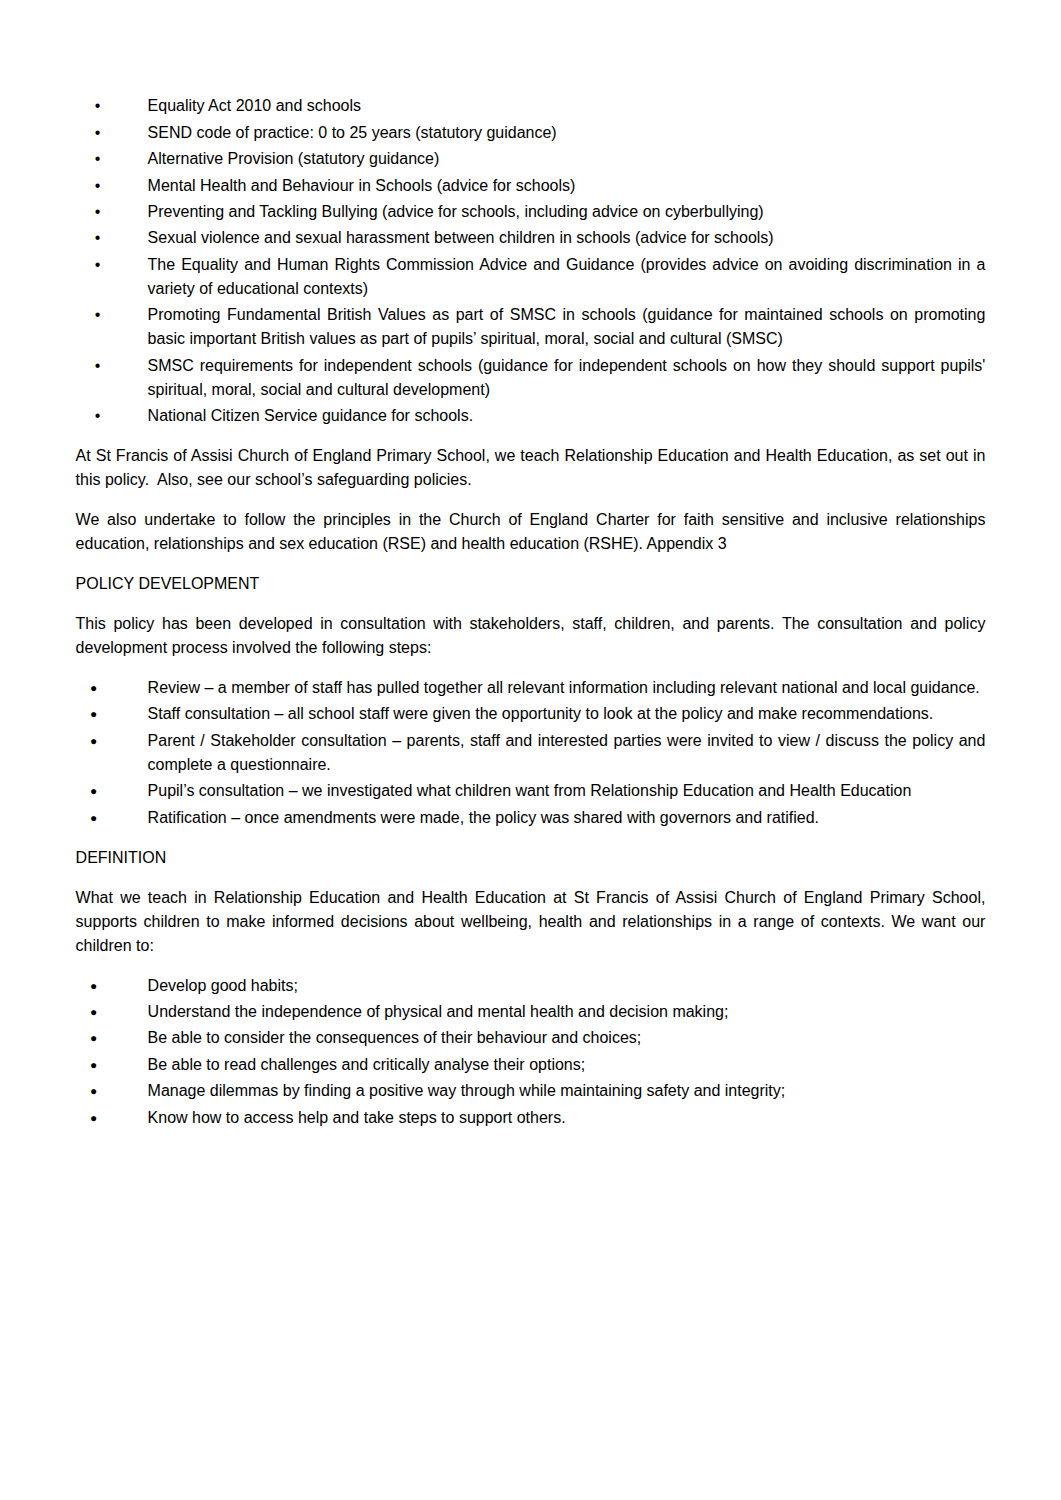Equality Act 2010 and schools
SEND code of practice: 0 to 25 years (statutory guidance)
Alternative Provision (statutory guidance)
Mental Health and Behaviour in Schools (advice for schools)
Preventing and Tackling Bullying (advice for schools, including advice on cyberbullying)
Sexual violence and sexual harassment between children in schools (advice for schools)
The Equality and Human Rights Commission Advice and Guidance (provides advice on avoiding discrimination in a variety of educational contexts)
Promoting Fundamental British Values as part of SMSC in schools (guidance for maintained schools on promoting basic important British values as part of pupils’ spiritual, moral, social and cultural (SMSC)
SMSC requirements for independent schools (guidance for independent schools on how they should support pupils' spiritual, moral, social and cultural development)
National Citizen Service guidance for schools.
At St Francis of Assisi Church of England Primary School, we teach Relationship Education and Health Education, as set out in this policy. Also, see our school’s safeguarding policies.
We also undertake to follow the principles in the Church of England Charter for faith sensitive and inclusive relationships education, relationships and sex education (RSE) and health education (RSHE). Appendix 3
POLICY DEVELOPMENT
This policy has been developed in consultation with stakeholders, staff, children, and parents. The consultation and policy development process involved the following steps:
Review – a member of staff has pulled together all relevant information including relevant national and local guidance.
Staff consultation – all school staff were given the opportunity to look at the policy and make recommendations.
Parent / Stakeholder consultation – parents, staff and interested parties were invited to view / discuss the policy and complete a questionnaire.
Pupil’s consultation – we investigated what children want from Relationship Education and Health Education
Ratification – once amendments were made, the policy was shared with governors and ratified.
DEFINITION
What we teach in Relationship Education and Health Education at St Francis of Assisi Church of England Primary School, supports children to make informed decisions about wellbeing, health and relationships in a range of contexts. We want our children to:
Develop good habits;
Understand the independence of physical and mental health and decision making;
Be able to consider the consequences of their behaviour and choices;
Be able to read challenges and critically analyse their options;
Manage dilemmas by finding a positive way through while maintaining safety and integrity;
Know how to access help and take steps to support others.